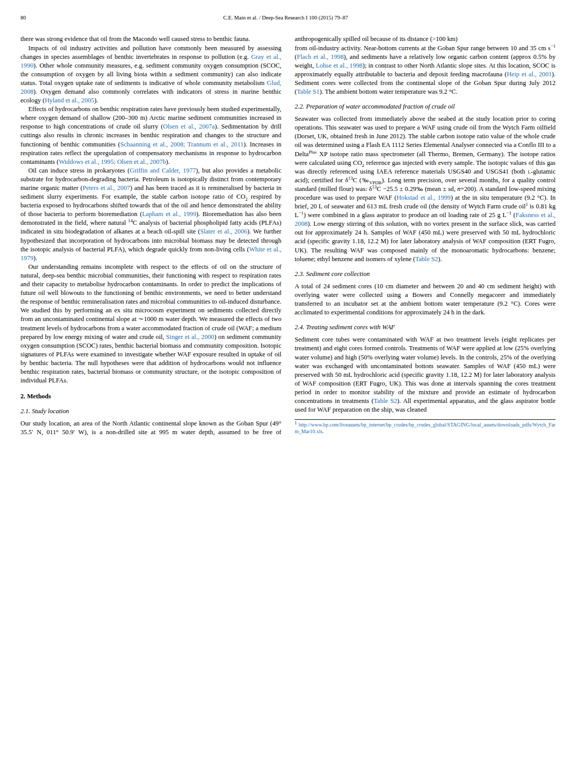80 C.E. Main et al. / Deep-Sea Research I 100 (2015) 79–87
there was strong evidence that oil from the Macondo well caused stress to benthic fauna.
Impacts of oil industry activities and pollution have commonly been measured by assessing changes in species assemblages of benthic invertebrates in response to pollution (e.g. Gray et al., 1990). Other whole community measures, e.g. sediment community oxygen consumption (SCOC, the consumption of oxygen by all living biota within a sediment community) can also indicate status. Total oxygen uptake rate of sediments is indicative of whole community metabolism Glud, 2008). Oxygen demand also commonly correlates with indicators of stress in marine benthic ecology (Hyland et al., 2005).
Effects of hydrocarbons on benthic respiration rates have previously been studied experimentally, where oxygen demand of shallow (200–300 m) Arctic marine sediment communities increased in response to high concentrations of crude oil slurry (Olsen et al., 2007a). Sedimentation by drill cuttings also results in chronic increases in benthic respiration and changes to the structure and functioning of benthic communities (Schaanning et al., 2008; Trannum et al., 2011). Increases in respiration rates reflect the upregulation of compensatory mechanisms in response to hydrocarbon contaminants (Widdows et al., 1995; Olsen et al., 2007b).
Oil can induce stress in prokaryotes (Griffin and Calder, 1977), but also provides a metabolic substrate for hydrocarbon-degrading bacteria. Petroleum is isotopically distinct from contemporary marine organic matter (Peters et al., 2007) and has been traced as it is remineralised by bacteria in sediment slurry experiments. For example, the stable carbon isotope ratio of CO2 respired by bacteria exposed to hydrocarbons shifted towards that of the oil and hence demonstrated the ability of those bacteria to perform bioremediation (Lapham et al., 1999). Bioremediation has also been demonstrated in the field, where natural 14C analysis of bacterial phospholipid fatty acids (PLFAs) indicated in situ biodegradation of alkanes at a beach oil-spill site (Slater et al., 2006). We further hypothesized that incorporation of hydrocarbons into microbial biomass may be detected through the isotopic analysis of bacterial PLFA), which degrade quickly from non-living cells (White et al., 1979).
Our understanding remains incomplete with respect to the effects of oil on the structure of natural, deep-sea benthic microbial communities, their functioning with respect to respiration rates and their capacity to metabolise hydrocarbon contaminants. In order to predict the implications of future oil well blowouts to the functioning of benthic environments, we need to better understand the response of benthic remineralisation rates and microbial communities to oil-induced disturbance. We studied this by performing an ex situ microcosm experiment on sediments collected directly from an uncontaminated continental slope at ∼1000 m water depth. We measured the effects of two treatment levels of hydrocarbons from a water accommodated fraction of crude oil (WAF; a medium prepared by low energy mixing of water and crude oil, Singer et al., 2000) on sediment community oxygen consumption (SCOC) rates, benthic bacterial biomass and community composition. Isotopic signatures of PLFAs were examined to investigate whether WAF exposure resulted in uptake of oil by benthic bacteria. The null hypotheses were that addition of hydrocarbons would not influence benthic respiration rates, bacterial biomass or community structure, or the isotopic composition of individual PLFAs.
2. Methods
2.1. Study location
Our study location, an area of the North Atlantic continental slope known as the Goban Spur (49° 35.5′ N, 011° 50.9′ W), is a non-drilled site at 995 m water depth, assumed to be free of anthropogenically spilled oil because of its distance (>100 km)
from oil-industry activity. Near-bottom currents at the Goban Spur range between 10 and 35 cm s−1 (Flach et al., 1998), and sediments have a relatively low organic carbon content (approx 0.5% by weight, Lohse et al., 1998); in contrast to other North Atlantic slope sites. At this location, SCOC is approximately equally attributable to bacteria and deposit feeding macrofauna (Heip et al., 2001). Sediment cores were collected from the continental slope of the Goban Spur during July 2012 (Table S1). The ambient bottom water temperature was 9.2 °C.
2.2. Preparation of water accommodated fraction of crude oil
Seawater was collected from immediately above the seabed at the study location prior to coring operations. This seawater was used to prepare a WAF using crude oil from the Wytch Farm oilfield (Dorset, UK, obtained fresh in June 2012). The stable carbon isotope ratio value of the whole crude oil was determined using a Flash EA 1112 Series Elemental Analyser connected via a Conflo III to a DeltaPlus XP isotope ratio mass spectrometer (all Thermo, Bremen, Germany). The isotope ratios were calculated using CO2 reference gas injected with every sample. The isotopic values of this gas was directly referenced using IAEA reference materials USGS40 and USGS41 (both l-glutamic acid); certified for δ13C (‰VPDB). Long term precision, over several months, for a quality control standard (milled flour) was: δ13C −25.5 ± 0.29‰ (mean ± sd, n=200). A standard low-speed mixing procedure was used to prepare WAF (Hokstad et al., 1999) at the in situ temperature (9.2 °C). In brief, 20 L of seawater and 613 mL fresh crude oil (the density of Wytch Farm crude oil1 is 0.81 kg L−1) were combined in a glass aspirator to produce an oil loading rate of 25 g L−1 (Faksness et al., 2008). Low energy stirring of this solution, with no vortex present in the surface slick, was carried out for approximately 24 h. Samples of WAF (450 mL) were preserved with 50 mL hydrochloric acid (specific gravity 1.18, 12.2 M) for later laboratory analysis of WAF composition (ERT Fugro, UK). The resulting WAF was composed mainly of the monoaromatic hydrocarbons: benzene; toluene; ethyl benzene and isomers of xylene (Table S2).
2.3. Sediment core collection
A total of 24 sediment cores (10 cm diameter and between 20 and 40 cm sediment height) with overlying water were collected using a Bowers and Connelly megacorer and immediately transferred to an incubator set at the ambient bottom water temperature (9.2 °C). Cores were acclimated to experimental conditions for approximately 24 h in the dark.
2.4. Treating sediment cores with WAF
Sediment core tubes were contaminated with WAF at two treatment levels (eight replicates per treatment) and eight cores formed controls. Treatments of WAF were applied at low (25% overlying water volume) and high (50% overlying water volume) levels. In the controls, 25% of the overlying water was exchanged with uncontaminated bottom seawater. Samples of WAF (450 mL) were preserved with 50 mL hydrochloric acid (specific gravity 1.18, 12.2 M) for later laboratory analysis of WAF composition (ERT Fugro, UK). This was done at intervals spanning the cores treatment period in order to monitor stability of the mixture and provide an estimate of hydrocarbon concentrations in treatments (Table S2). All experimental apparatus, and the glass aspirator bottle used for WAF preparation on the ship, was cleaned
1 http://www.bp.com/liveassets/bp_internet/bp_crudes/bp_crudes_global/STAGING/local_assets/downloads_pdfs/Wytch_Farm_Mar10.xls.